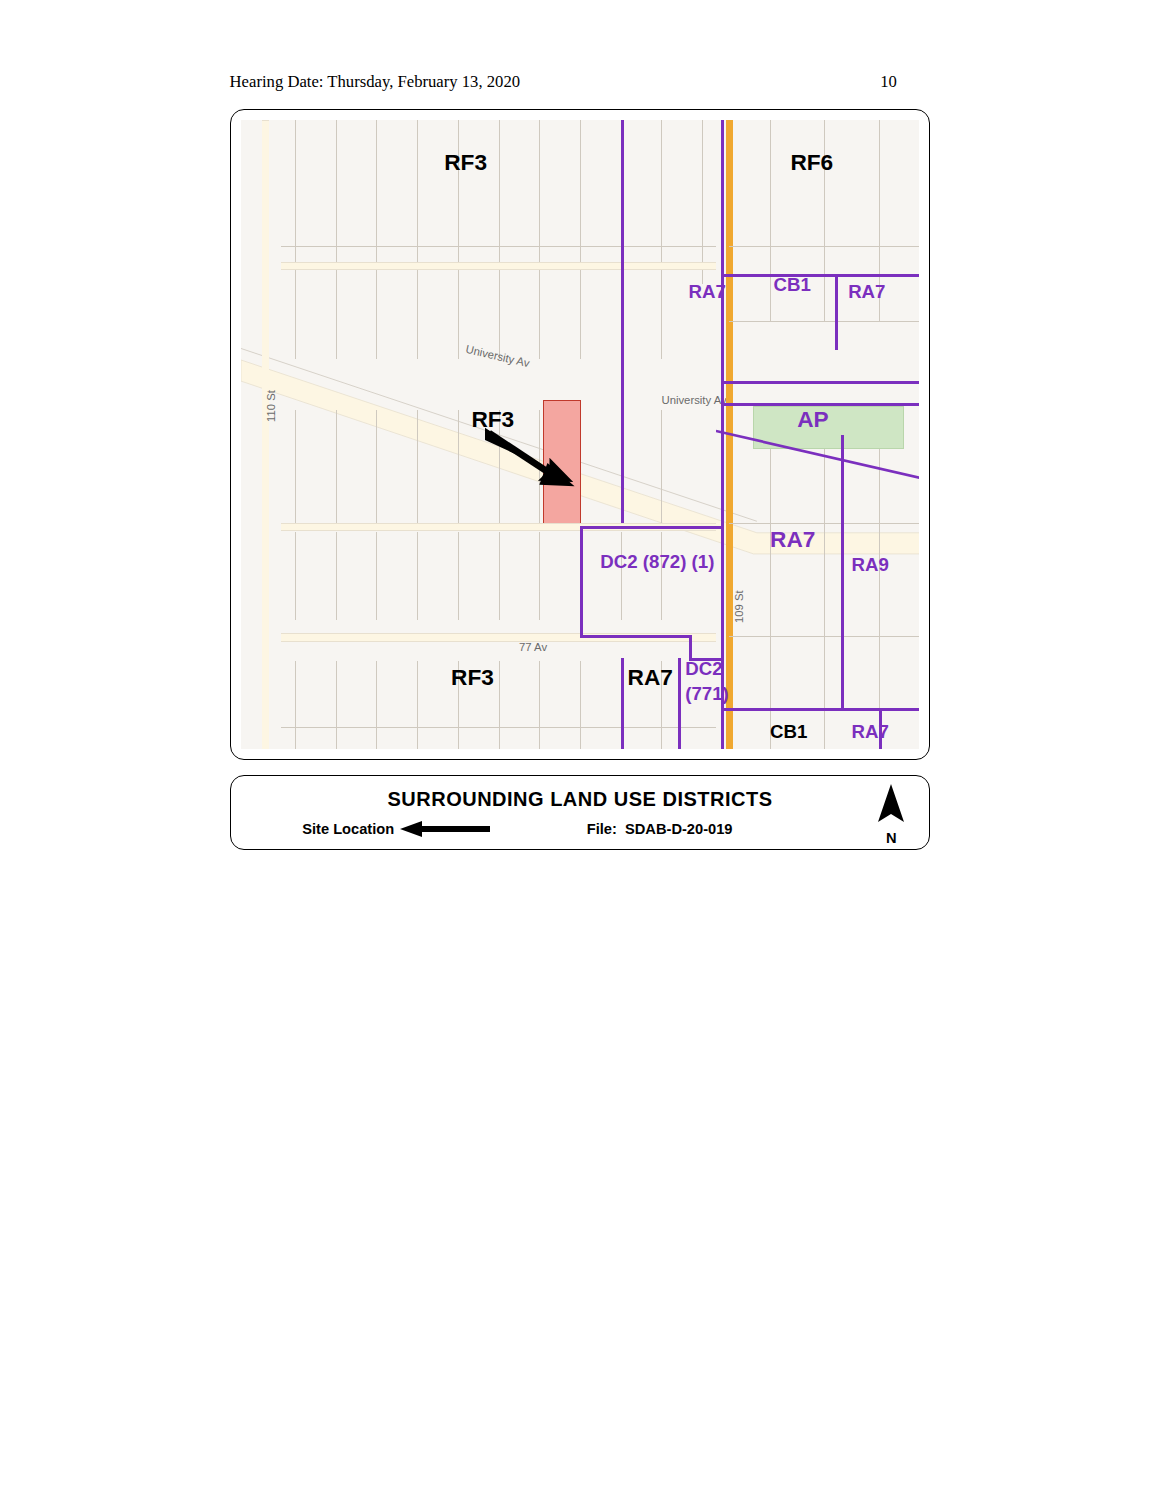Hearing Date: Thursday, February 13, 2020
10
University Av
University Av
110 St
109 St
77 Av
RF3
RF6
RA7
CB1
RA7
RF3
AP
DC2 (872) (1)
RA7
RA9
RF3
RA7
DC2
(771)
CB1
RA7
SURROUNDING LAND USE DISTRICTS
Site Location
File: SDAB-D-20-019
N